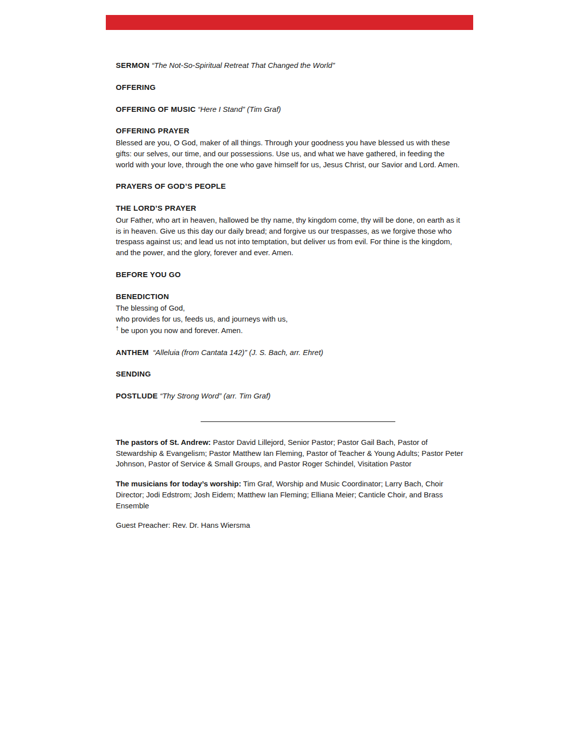SERMON
“The Not-So-Spiritual Retreat That Changed the World”
OFFERING
OFFERING OF MUSIC
“Here I Stand” (Tim Graf)
OFFERING PRAYER
Blessed are you, O God, maker of all things. Through your goodness you have blessed us with these gifts: our selves, our time, and our possessions. Use us, and what we have gathered, in feeding the world with your love, through the one who gave himself for us, Jesus Christ, our Savior and Lord. Amen.
PRAYERS OF GOD’S PEOPLE
THE LORD’S PRAYER
Our Father, who art in heaven, hallowed be thy name, thy kingdom come, thy will be done, on earth as it is in heaven. Give us this day our daily bread; and forgive us our trespasses, as we forgive those who trespass against us; and lead us not into temptation, but deliver us from evil. For thine is the kingdom, and the power, and the glory, forever and ever. Amen.
BEFORE YOU GO
BENEDICTION
The blessing of God,
who provides for us, feeds us, and journeys with us,
† be upon you now and forever. Amen.
ANTHEM
“Alleluia (from Cantata 142)” (J. S. Bach, arr. Ehret)
SENDING
POSTLUDE
“Thy Strong Word” (arr. Tim Graf)
The pastors of St. Andrew: Pastor David Lillejord, Senior Pastor; Pastor Gail Bach, Pastor of Stewardship & Evangelism; Pastor Matthew Ian Fleming, Pastor of Teacher & Young Adults; Pastor Peter Johnson, Pastor of Service & Small Groups, and Pastor Roger Schindel, Visitation Pastor
The musicians for today’s worship: Tim Graf, Worship and Music Coordinator; Larry Bach, Choir Director; Jodi Edstrom; Josh Eidem; Matthew Ian Fleming; Elliana Meier; Canticle Choir, and Brass Ensemble
Guest Preacher: Rev. Dr. Hans Wiersma